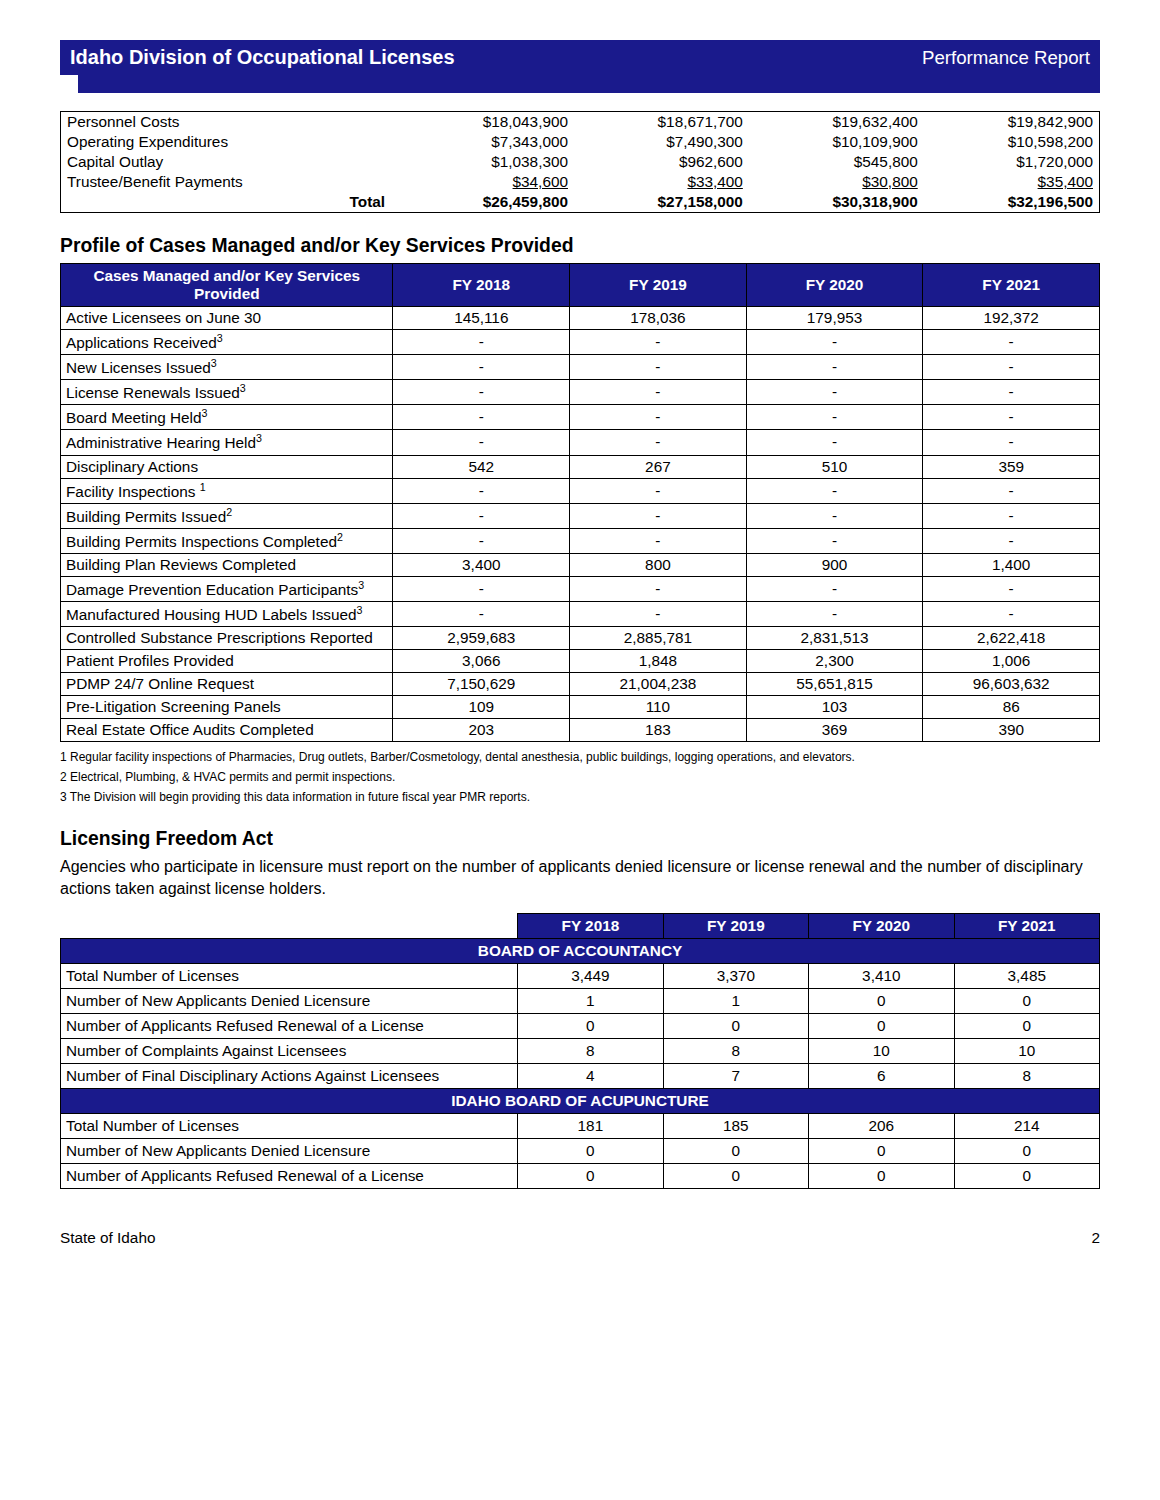Idaho Division of Occupational Licenses Performance Report
| Personnel Costs | $18,043,900 | $18,671,700 | $19,632,400 | $19,842,900 |
| Operating Expenditures | $7,343,000 | $7,490,300 | $10,109,900 | $10,598,200 |
| Capital Outlay | $1,038,300 | $962,600 | $545,800 | $1,720,000 |
| Trustee/Benefit Payments | $34,600 | $33,400 | $30,800 | $35,400 |
| Total | $26,459,800 | $27,158,000 | $30,318,900 | $32,196,500 |
Profile of Cases Managed and/or Key Services Provided
| Cases Managed and/or Key Services Provided | FY 2018 | FY 2019 | FY 2020 | FY 2021 |
| --- | --- | --- | --- | --- |
| Active Licensees on June 30 | 145,116 | 178,036 | 179,953 | 192,372 |
| Applications Received 3 | - | - | - | - |
| New Licenses Issued 3 | - | - | - | - |
| License Renewals Issued 3 | - | - | - | - |
| Board Meeting Held 3 | - | - | - | - |
| Administrative Hearing Held 3 | - | - | - | - |
| Disciplinary Actions | 542 | 267 | 510 | 359 |
| Facility Inspections 1 | - | - | - | - |
| Building Permits Issued 2 | - | - | - | - |
| Building Permits Inspections Completed 2 | - | - | - | - |
| Building Plan Reviews Completed | 3,400 | 800 | 900 | 1,400 |
| Damage Prevention Education Participants 3 | - | - | - | - |
| Manufactured Housing HUD Labels Issued 3 | - | - | - | - |
| Controlled Substance Prescriptions Reported | 2,959,683 | 2,885,781 | 2,831,513 | 2,622,418 |
| Patient Profiles Provided | 3,066 | 1,848 | 2,300 | 1,006 |
| PDMP 24/7 Online Request | 7,150,629 | 21,004,238 | 55,651,815 | 96,603,632 |
| Pre-Litigation Screening Panels | 109 | 110 | 103 | 86 |
| Real Estate Office Audits Completed | 203 | 183 | 369 | 390 |
1 Regular facility inspections of Pharmacies, Drug outlets, Barber/Cosmetology, dental anesthesia, public buildings, logging operations, and elevators.
2 Electrical, Plumbing, & HVAC permits and permit inspections.
3 The Division will begin providing this data information in future fiscal year PMR reports.
Licensing Freedom Act
Agencies who participate in licensure must report on the number of applicants denied licensure or license renewal and the number of disciplinary actions taken against license holders.
| | FY 2018 | FY 2019 | FY 2020 | FY 2021 |
| --- | --- | --- | --- | --- |
| BOARD OF ACCOUNTANCY |
| Total Number of Licenses | 3,449 | 3,370 | 3,410 | 3,485 |
| Number of New Applicants Denied Licensure | 1 | 1 | 0 | 0 |
| Number of Applicants Refused Renewal of a License | 0 | 0 | 0 | 0 |
| Number of Complaints Against Licensees | 8 | 8 | 10 | 10 |
| Number of Final Disciplinary Actions Against Licensees | 4 | 7 | 6 | 8 |
| IDAHO BOARD OF ACUPUNCTURE |
| Total Number of Licenses | 181 | 185 | 206 | 214 |
| Number of New Applicants Denied Licensure | 0 | 0 | 0 | 0 |
| Number of Applicants Refused Renewal of a License | 0 | 0 | 0 | 0 |
State of Idaho 2